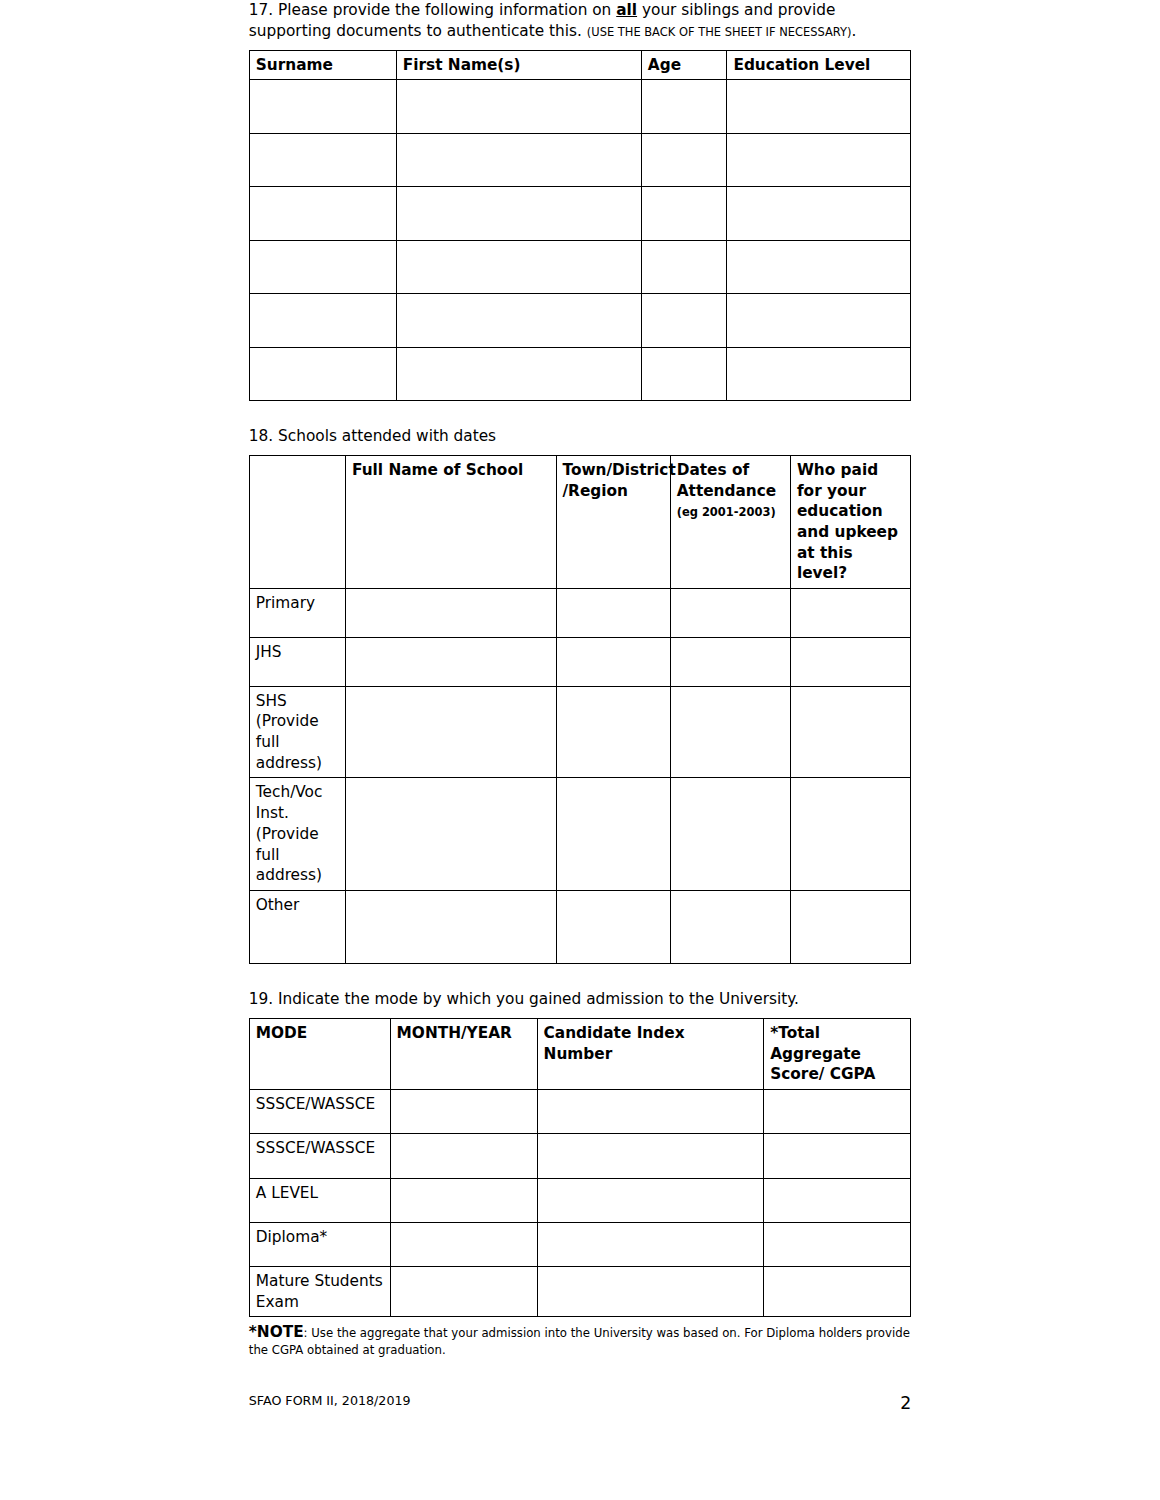17. Please provide the following information on all your siblings and provide supporting documents to authenticate this. (Use the back of the sheet if necessary).
| Surname | First Name(s) | Age | Education Level |
| --- | --- | --- | --- |
18. Schools attended with dates
| | Full Name of School | Town/District /Region | Dates of Attendance (eg 2001-2003) | Who paid for your education and upkeep at this level? |
| --- | --- | --- | --- | --- |
| Primary | | | | |
| JHS | | | | |
| SHS (Provide full address) | | | | |
| Tech/Voc Inst. (Provide full address) | | | | |
| Other | | | | |
19. Indicate the mode by which you gained admission to the University.
| MODE | MONTH/YEAR | Candidate Index Number | *Total Aggregate Score/ CGPA |
| --- | --- | --- | --- |
| SSSCE/WASSCE | | | |
| SSSCE/WASSCE | | | |
| A LEVEL | | | |
| Diploma* | | | |
| Mature Students Exam | | | |
*NOTE: Use the aggregate that your admission into the University was based on. For Diploma holders provide the CGPA obtained at graduation.
2 SFAO FORM II, 2018/2019